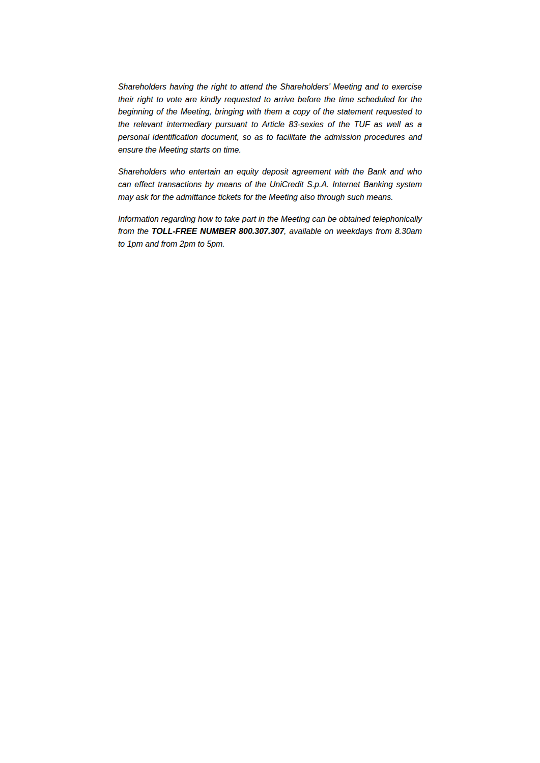Shareholders having the right to attend the Shareholders’ Meeting and to exercise their right to vote are kindly requested to arrive before the time scheduled for the beginning of the Meeting, bringing with them a copy of the statement requested to the relevant intermediary pursuant to Article 83-sexies of the TUF as well as a personal identification document, so as to facilitate the admission procedures and ensure the Meeting starts on time.
Shareholders who entertain an equity deposit agreement with the Bank and who can effect transactions by means of the UniCredit S.p.A. Internet Banking system may ask for the admittance tickets for the Meeting also through such means.
Information regarding how to take part in the Meeting can be obtained telephonically from the TOLL-FREE NUMBER 800.307.307, available on weekdays from 8.30am to 1pm and from 2pm to 5pm.